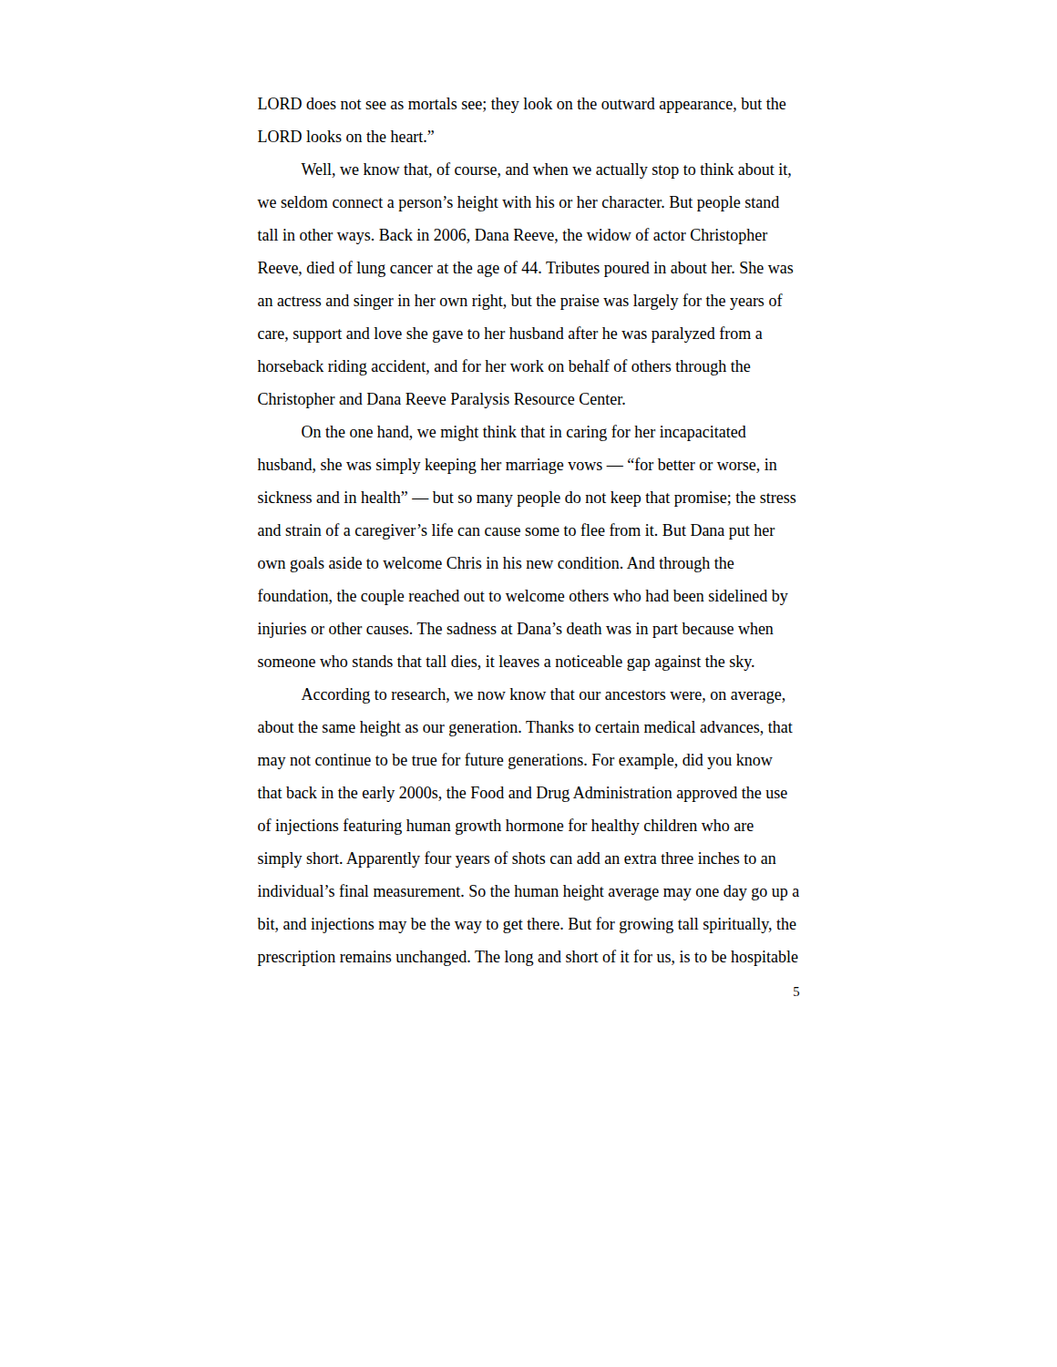LORD does not see as mortals see; they look on the outward appearance, but the LORD looks on the heart.”
Well, we know that, of course, and when we actually stop to think about it, we seldom connect a person’s height with his or her character. But people stand tall in other ways. Back in 2006, Dana Reeve, the widow of actor Christopher Reeve, died of lung cancer at the age of 44. Tributes poured in about her. She was an actress and singer in her own right, but the praise was largely for the years of care, support and love she gave to her husband after he was paralyzed from a horseback riding accident, and for her work on behalf of others through the Christopher and Dana Reeve Paralysis Resource Center.
On the one hand, we might think that in caring for her incapacitated husband, she was simply keeping her marriage vows — “for better or worse, in sickness and in health” — but so many people do not keep that promise; the stress and strain of a caregiver’s life can cause some to flee from it. But Dana put her own goals aside to welcome Chris in his new condition. And through the foundation, the couple reached out to welcome others who had been sidelined by injuries or other causes. The sadness at Dana’s death was in part because when someone who stands that tall dies, it leaves a noticeable gap against the sky.
According to research, we now know that our ancestors were, on average, about the same height as our generation. Thanks to certain medical advances, that may not continue to be true for future generations. For example, did you know that back in the early 2000s, the Food and Drug Administration approved the use of injections featuring human growth hormone for healthy children who are simply short. Apparently four years of shots can add an extra three inches to an individual’s final measurement. So the human height average may one day go up a bit, and injections may be the way to get there. But for growing tall spiritually, the prescription remains unchanged. The long and short of it for us, is to be hospitable
5